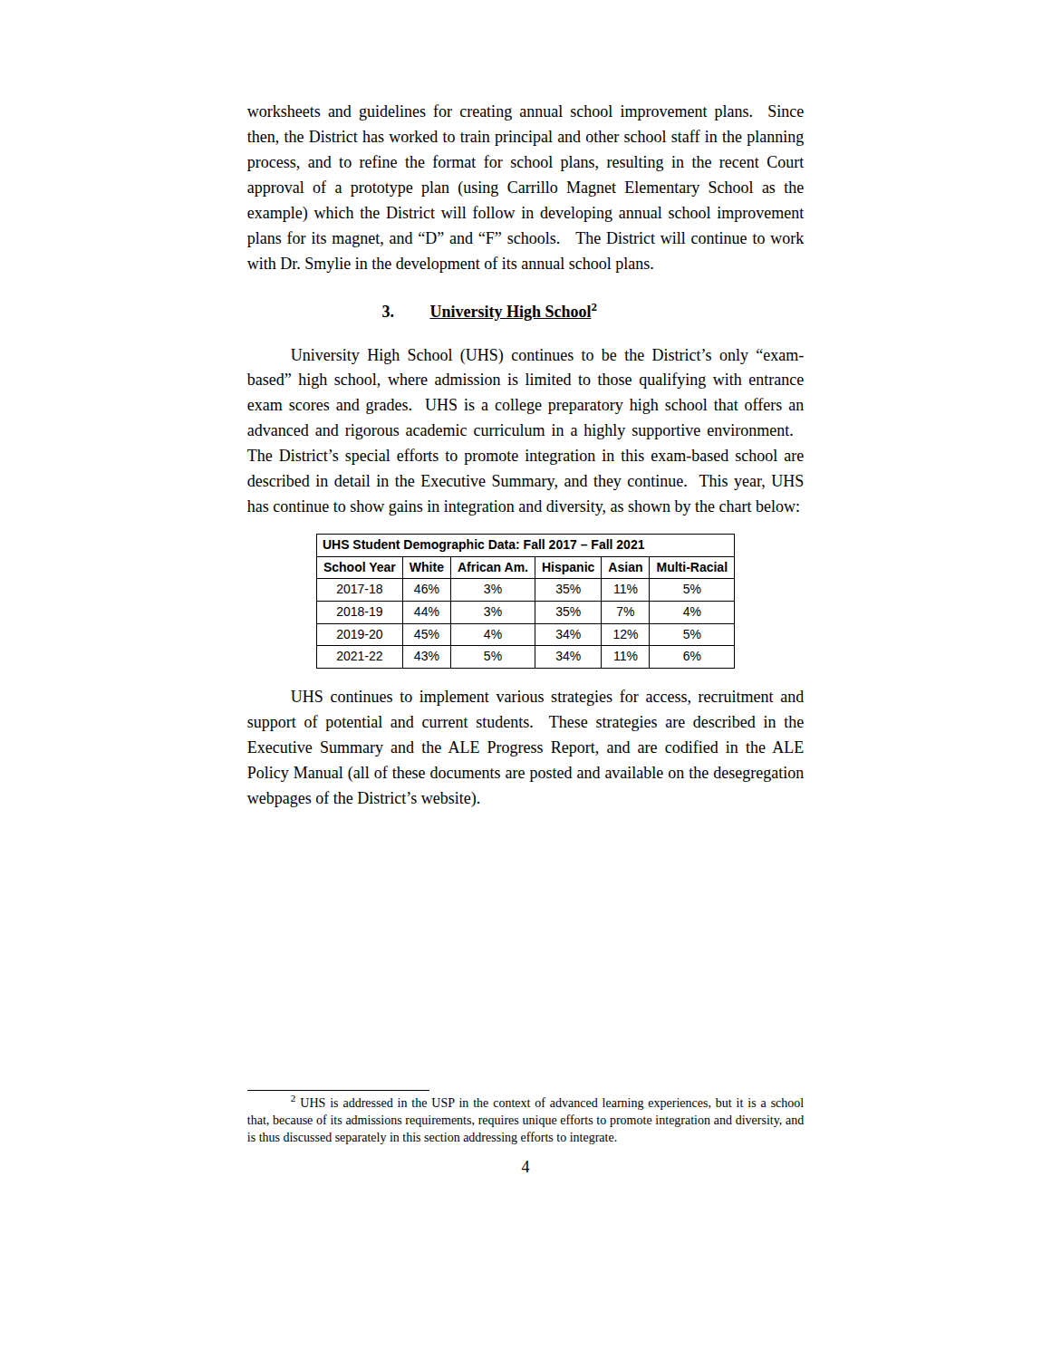worksheets and guidelines for creating annual school improvement plans. Since then, the District has worked to train principal and other school staff in the planning process, and to refine the format for school plans, resulting in the recent Court approval of a prototype plan (using Carrillo Magnet Elementary School as the example) which the District will follow in developing annual school improvement plans for its magnet, and “D” and “F” schools. The District will continue to work with Dr. Smylie in the development of its annual school plans.
3. University High School2
University High School (UHS) continues to be the District’s only “exam-based” high school, where admission is limited to those qualifying with entrance exam scores and grades. UHS is a college preparatory high school that offers an advanced and rigorous academic curriculum in a highly supportive environment. The District’s special efforts to promote integration in this exam-based school are described in detail in the Executive Summary, and they continue. This year, UHS has continue to show gains in integration and diversity, as shown by the chart below:
UHS Student Demographic Data: Fall 2017 – Fall 2021
| School Year | White | African Am. | Hispanic | Asian | Multi-Racial |
| --- | --- | --- | --- | --- | --- |
| 2017-18 | 46% | 3% | 35% | 11% | 5% |
| 2018-19 | 44% | 3% | 35% | 7% | 4% |
| 2019-20 | 45% | 4% | 34% | 12% | 5% |
| 2021-22 | 43% | 5% | 34% | 11% | 6% |
UHS continues to implement various strategies for access, recruitment and support of potential and current students. These strategies are described in the Executive Summary and the ALE Progress Report, and are codified in the ALE Policy Manual (all of these documents are posted and available on the desegregation webpages of the District’s website).
2 UHS is addressed in the USP in the context of advanced learning experiences, but it is a school that, because of its admissions requirements, requires unique efforts to promote integration and diversity, and is thus discussed separately in this section addressing efforts to integrate.
4